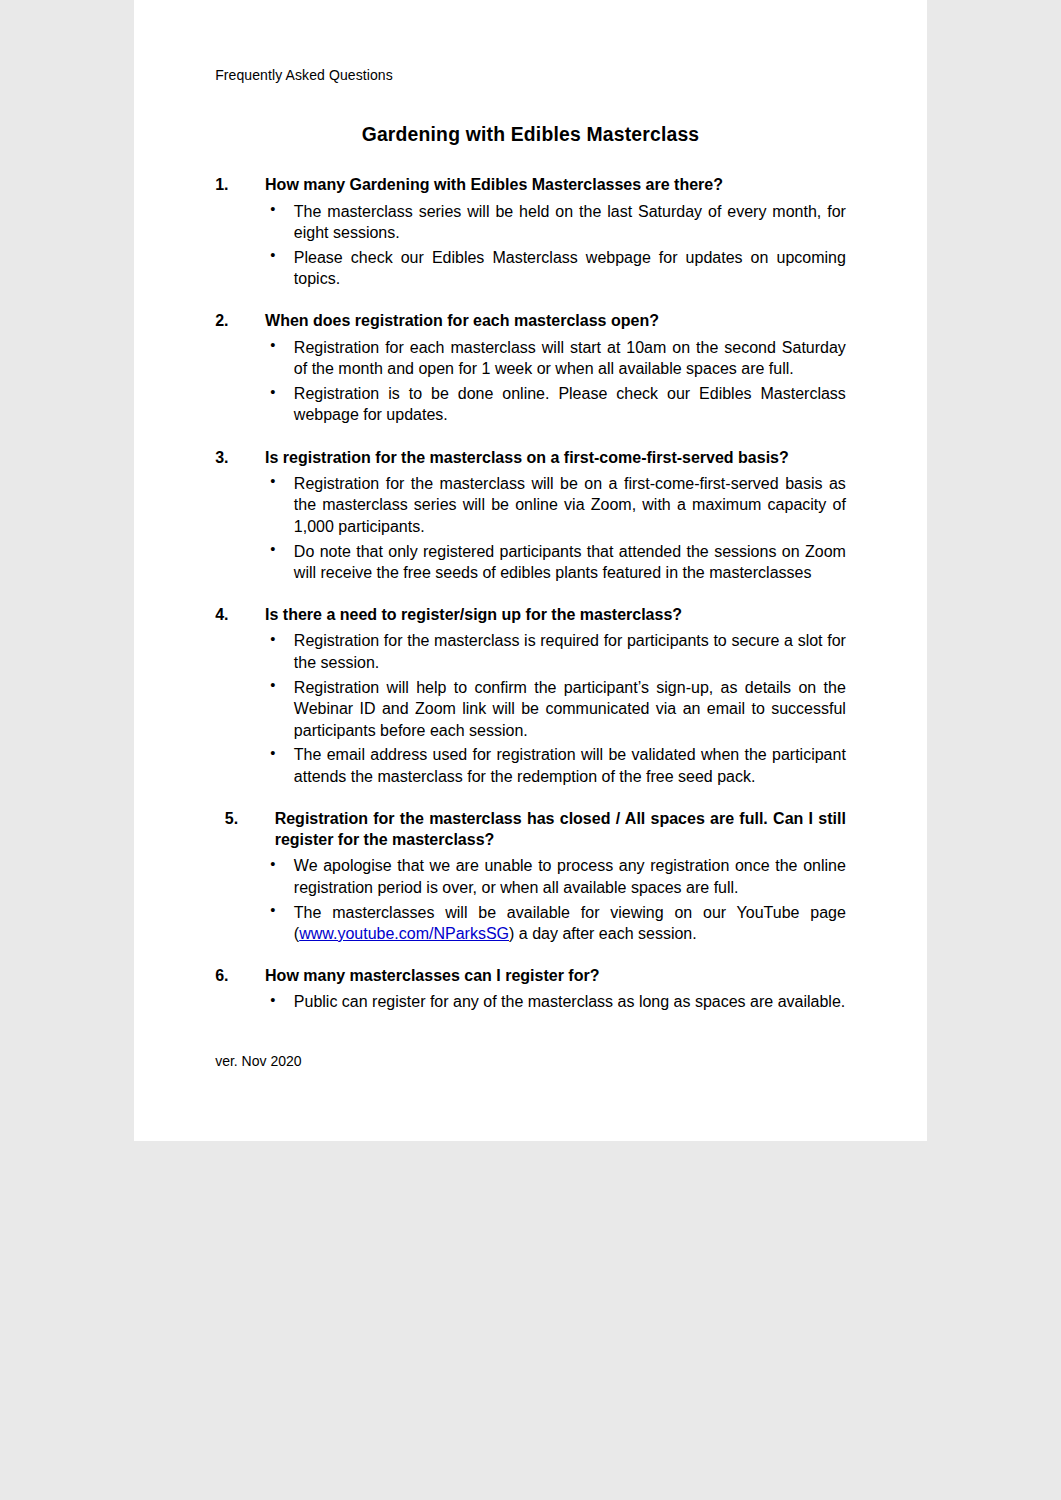Frequently Asked Questions
Gardening with Edibles Masterclass
How many Gardening with Edibles Masterclasses are there?
The masterclass series will be held on the last Saturday of every month, for eight sessions.
Please check our Edibles Masterclass webpage for updates on upcoming topics.
When does registration for each masterclass open?
Registration for each masterclass will start at 10am on the second Saturday of the month and open for 1 week or when all available spaces are full.
Registration is to be done online. Please check our Edibles Masterclass webpage for updates.
Is registration for the masterclass on a first-come-first-served basis?
Registration for the masterclass will be on a first-come-first-served basis as the masterclass series will be online via Zoom, with a maximum capacity of 1,000 participants.
Do note that only registered participants that attended the sessions on Zoom will receive the free seeds of edibles plants featured in the masterclasses
Is there a need to register/sign up for the masterclass?
Registration for the masterclass is required for participants to secure a slot for the session.
Registration will help to confirm the participant’s sign-up, as details on the Webinar ID and Zoom link will be communicated via an email to successful participants before each session.
The email address used for registration will be validated when the participant attends the masterclass for the redemption of the free seed pack.
Registration for the masterclass has closed / All spaces are full. Can I still register for the masterclass?
We apologise that we are unable to process any registration once the online registration period is over, or when all available spaces are full.
The masterclasses will be available for viewing on our YouTube page (www.youtube.com/NParksSG) a day after each session.
How many masterclasses can I register for?
Public can register for any of the masterclass as long as spaces are available.
ver. Nov 2020